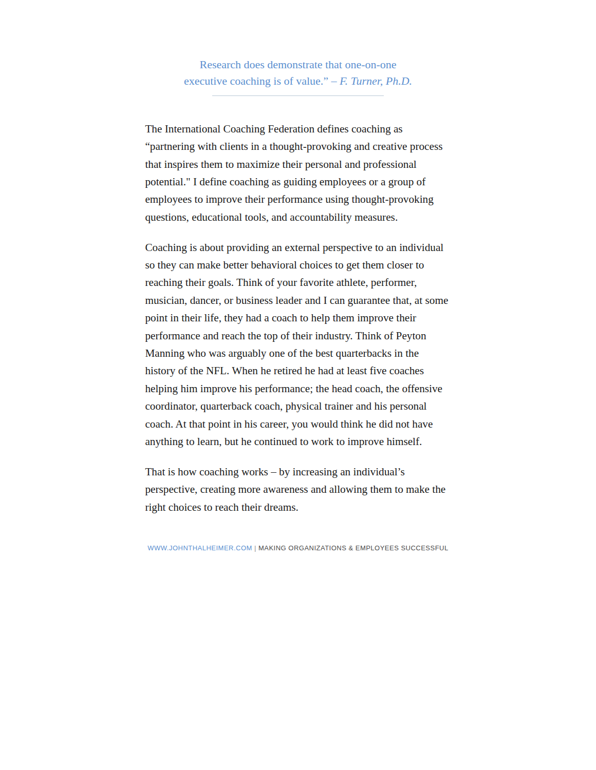Research does demonstrate that one-on-one executive coaching is of value.” – F. Turner, Ph.D.
The International Coaching Federation defines coaching as “partnering with clients in a thought-provoking and creative process that inspires them to maximize their personal and professional potential." I define coaching as guiding employees or a group of employees to improve their performance using thought-provoking questions, educational tools, and accountability measures.
Coaching is about providing an external perspective to an individual so they can make better behavioral choices to get them closer to reaching their goals. Think of your favorite athlete, performer, musician, dancer, or business leader and I can guarantee that, at some point in their life, they had a coach to help them improve their performance and reach the top of their industry. Think of Peyton Manning who was arguably one of the best quarterbacks in the history of the NFL. When he retired he had at least five coaches helping him improve his performance; the head coach, the offensive coordinator, quarterback coach, physical trainer and his personal coach. At that point in his career, you would think he did not have anything to learn, but he continued to work to improve himself.
That is how coaching works – by increasing an individual’s perspective, creating more awareness and allowing them to make the right choices to reach their dreams.
WWW.JOHNTHALHEIMER.COM | MAKING ORGANIZATIONS & EMPLOYEES SUCCESSFUL